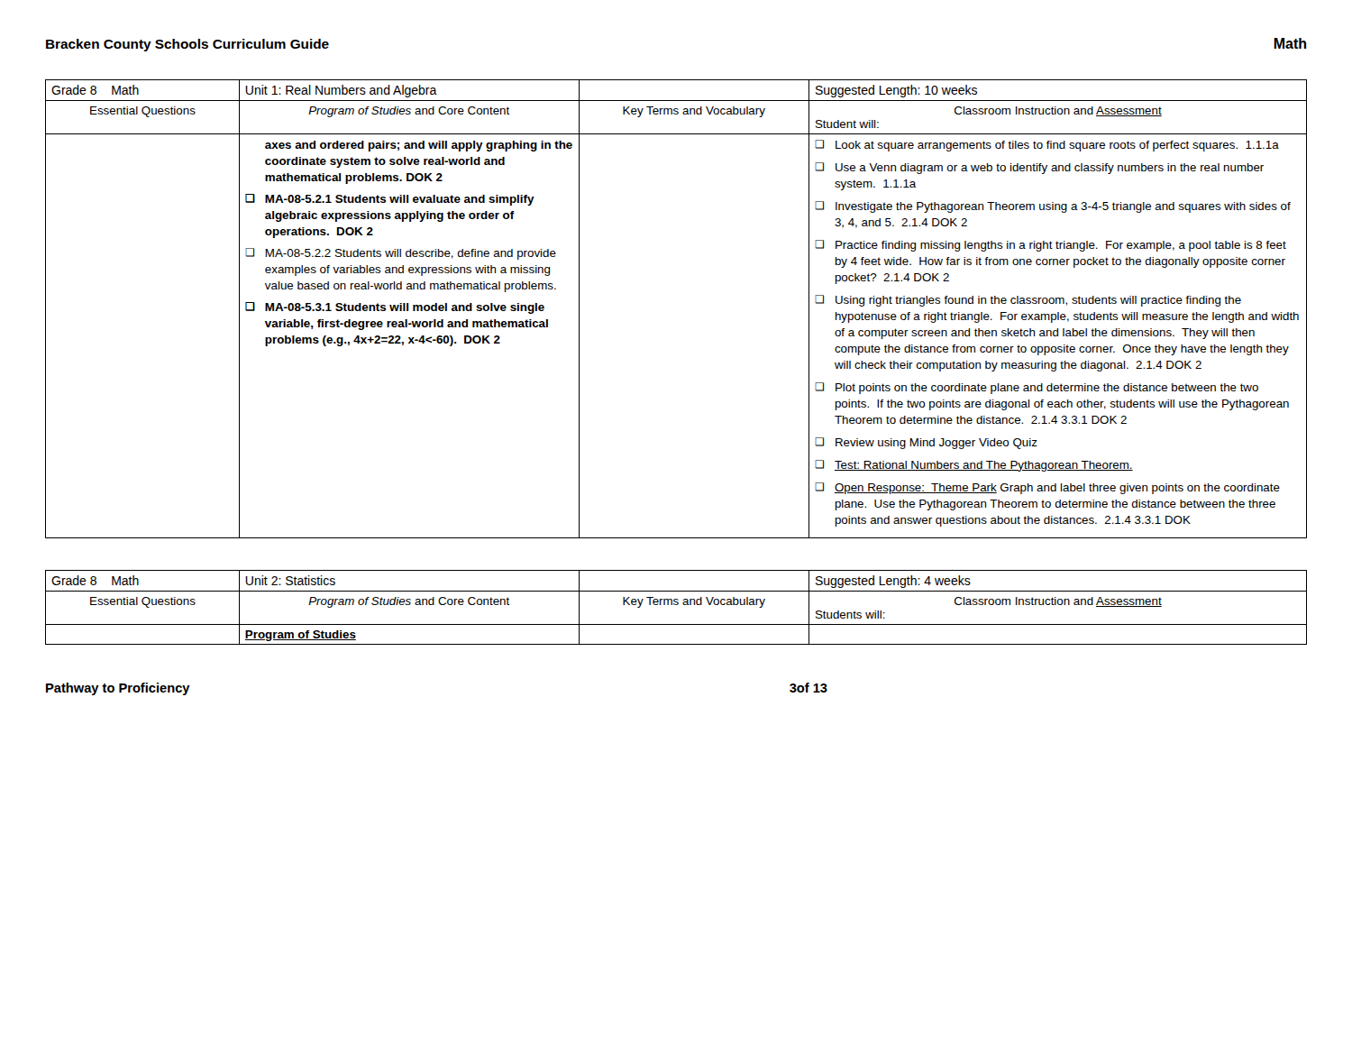Bracken County Schools Curriculum Guide
Math
| Grade 8 Math | Unit 1: Real Numbers and Algebra | | Suggested Length: 10 weeks |
| Essential Questions | Program of Studies and Core Content | Key Terms and Vocabulary | Classroom Instruction and Assessment Student will: |
| | axes and ordered pairs; and will apply graphing in the coordinate system to solve real-world and mathematical problems. DOK 2 MA-08-5.2.1 Students will evaluate and simplify algebraic expressions applying the order of operations. DOK 2 MA-08-5.2.2 Students will describe, define and provide examples of variables and expressions with a missing value based on real-world and mathematical problems. MA-08-5.3.1 Students will model and solve single variable, first-degree real-world and mathematical problems (e.g., 4x+2=22, x-4<-60). DOK 2 | | Look at square arrangements of tiles to find square roots of perfect squares. 1.1.1a Use a Venn diagram or a web to identify and classify numbers in the real number system. 1.1.1a Investigate the Pythagorean Theorem using a 3-4-5 triangle and squares with sides of 3, 4, and 5. 2.1.4 DOK 2 Practice finding missing lengths in a right triangle. For example, a pool table is 8 feet by 4 feet wide. How far is it from one corner pocket to the diagonally opposite corner pocket? 2.1.4 DOK 2 Using right triangles found in the classroom, students will practice finding the hypotenuse of a right triangle. For example, students will measure the length and width of a computer screen and then sketch and label the dimensions. They will then compute the distance from corner to opposite corner. Once they have the length they will check their computation by measuring the diagonal. 2.1.4 DOK 2 Plot points on the coordinate plane and determine the distance between the two points. If the two points are diagonal of each other, students will use the Pythagorean Theorem to determine the distance. 2.1.4 3.3.1 DOK 2 Review using Mind Jogger Video Quiz Test: Rational Numbers and The Pythagorean Theorem. Open Response: Theme Park Graph and label three given points on the coordinate plane. Use the Pythagorean Theorem to determine the distance between the three points and answer questions about the distances. 2.1.4 3.3.1 DOK |
| Grade 8 Math | Unit 2: Statistics | | Suggested Length: 4 weeks |
| Essential Questions | Program of Studies and Core Content | Key Terms and Vocabulary | Classroom Instruction and Assessment Students will: |
| | Program of Studies | | |
Pathway to Proficiency
3of 13